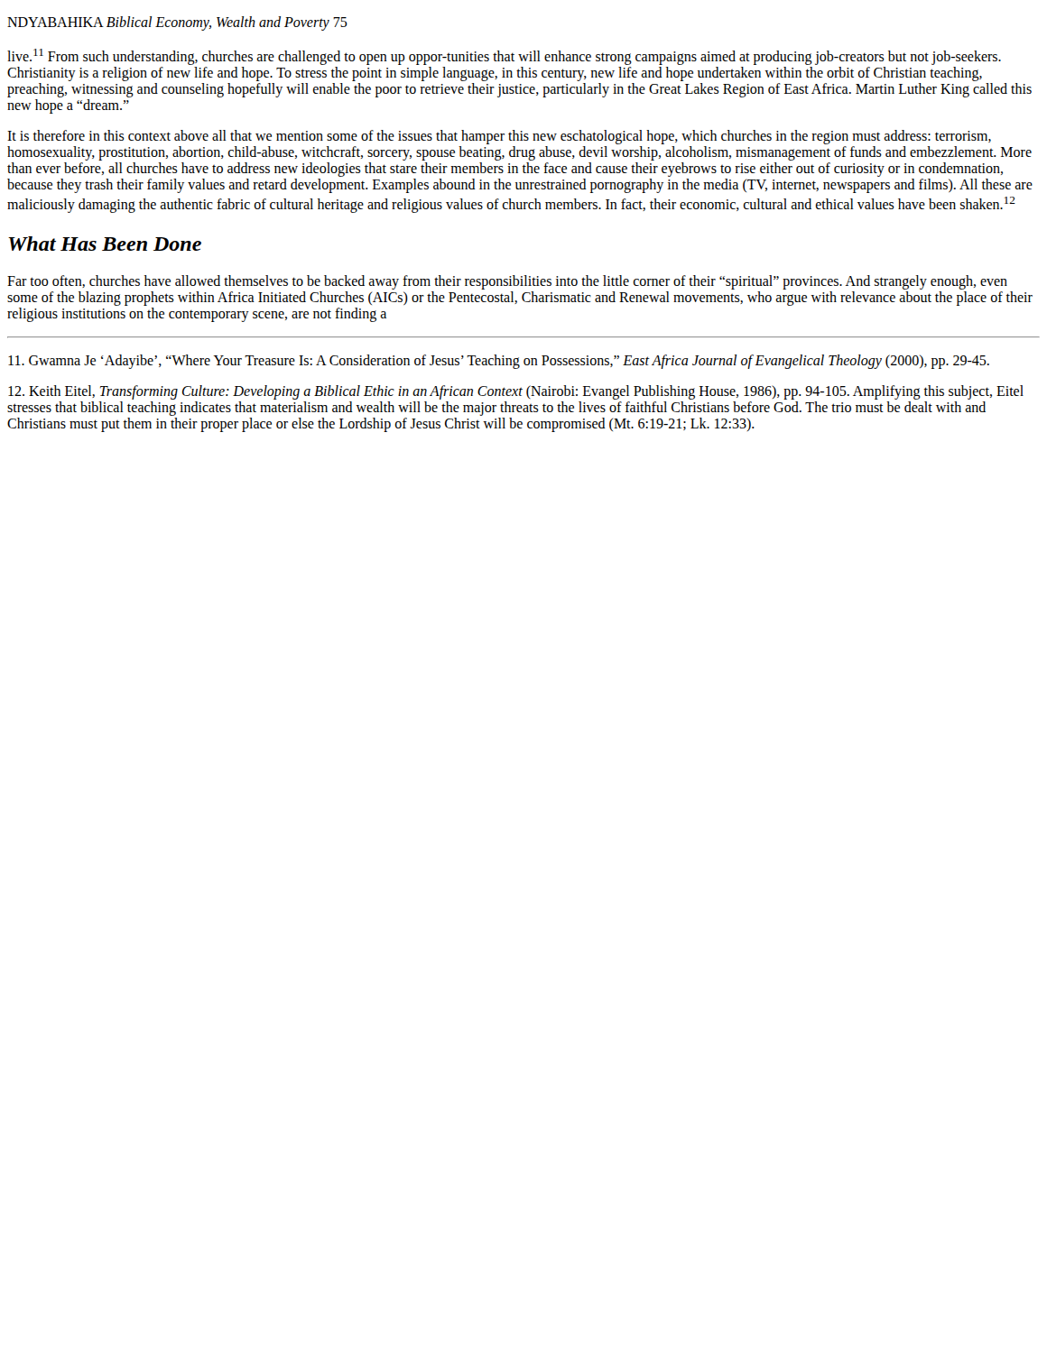NDYABAHIKA Biblical Economy, Wealth and Poverty 75
live.11 From such understanding, churches are challenged to open up oppor-tunities that will enhance strong campaigns aimed at producing job-creators but not job-seekers. Christianity is a religion of new life and hope. To stress the point in simple language, in this century, new life and hope undertaken within the orbit of Christian teaching, preaching, witnessing and counseling hopefully will enable the poor to retrieve their justice, particularly in the Great Lakes Region of East Africa. Martin Luther King called this new hope a “dream.”
It is therefore in this context above all that we mention some of the issues that hamper this new eschatological hope, which churches in the region must address: terrorism, homosexuality, prostitution, abortion, child-abuse, witchcraft, sorcery, spouse beating, drug abuse, devil worship, alcoholism, mismanagement of funds and embezzlement. More than ever before, all churches have to address new ideologies that stare their members in the face and cause their eyebrows to rise either out of curiosity or in condemnation, because they trash their family values and retard development. Examples abound in the unrestrained pornography in the media (TV, internet, newspapers and films). All these are maliciously damaging the authentic fabric of cultural heritage and religious values of church members. In fact, their economic, cultural and ethical values have been shaken.12
What Has Been Done
Far too often, churches have allowed themselves to be backed away from their responsibilities into the little corner of their “spiritual” provinces. And strangely enough, even some of the blazing prophets within Africa Initiated Churches (AICs) or the Pentecostal, Charismatic and Renewal movements, who argue with relevance about the place of their religious institutions on the contemporary scene, are not finding a
11. Gwamna Je ‘Adayibe’, “Where Your Treasure Is: A Consideration of Jesus’ Teaching on Possessions,” East Africa Journal of Evangelical Theology (2000), pp. 29-45.
12. Keith Eitel, Transforming Culture: Developing a Biblical Ethic in an African Context (Nairobi: Evangel Publishing House, 1986), pp. 94-105. Amplifying this subject, Eitel stresses that biblical teaching indicates that materialism and wealth will be the major threats to the lives of faithful Christians before God. The trio must be dealt with and Christians must put them in their proper place or else the Lordship of Jesus Christ will be compromised (Mt. 6:19-21; Lk. 12:33).